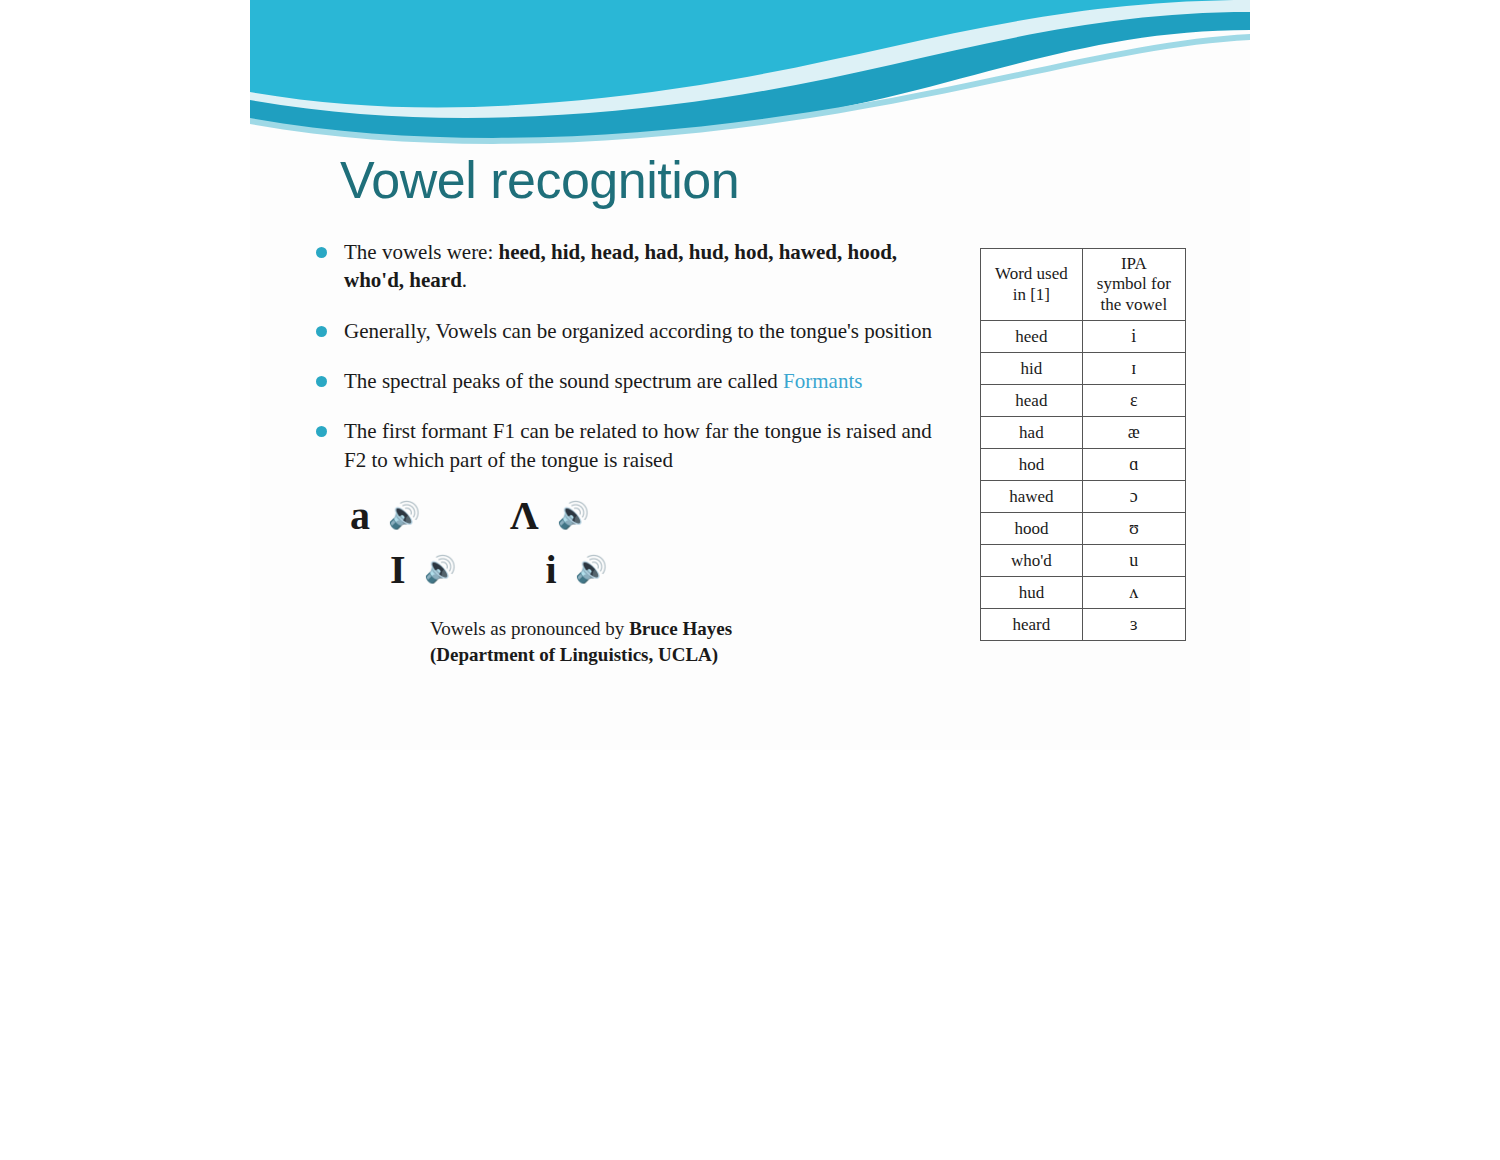Vowel recognition
The vowels were: heed, hid, head, had, hud, hod, hawed, hood, who'd, heard.
Generally, Vowels can be organized according to the tongue's position
The spectral peaks of the sound spectrum are called Formants
The first formant F1 can be related to how far the tongue is raised and F2 to which part of the tongue is raised
a🔊 Λ🔊
I🔊 i🔊
Vowels as pronounced by Bruce Hayes
(Department of Linguistics, UCLA)
| Word used in [1] | IPA symbol for the vowel |
| --- | --- |
| heed | i |
| hid | ɪ |
| head | ɛ |
| had | æ |
| hod | ɑ |
| hawed | ɔ |
| hood | ʊ |
| who'd | u |
| hud | ʌ |
| heard | ɜ |